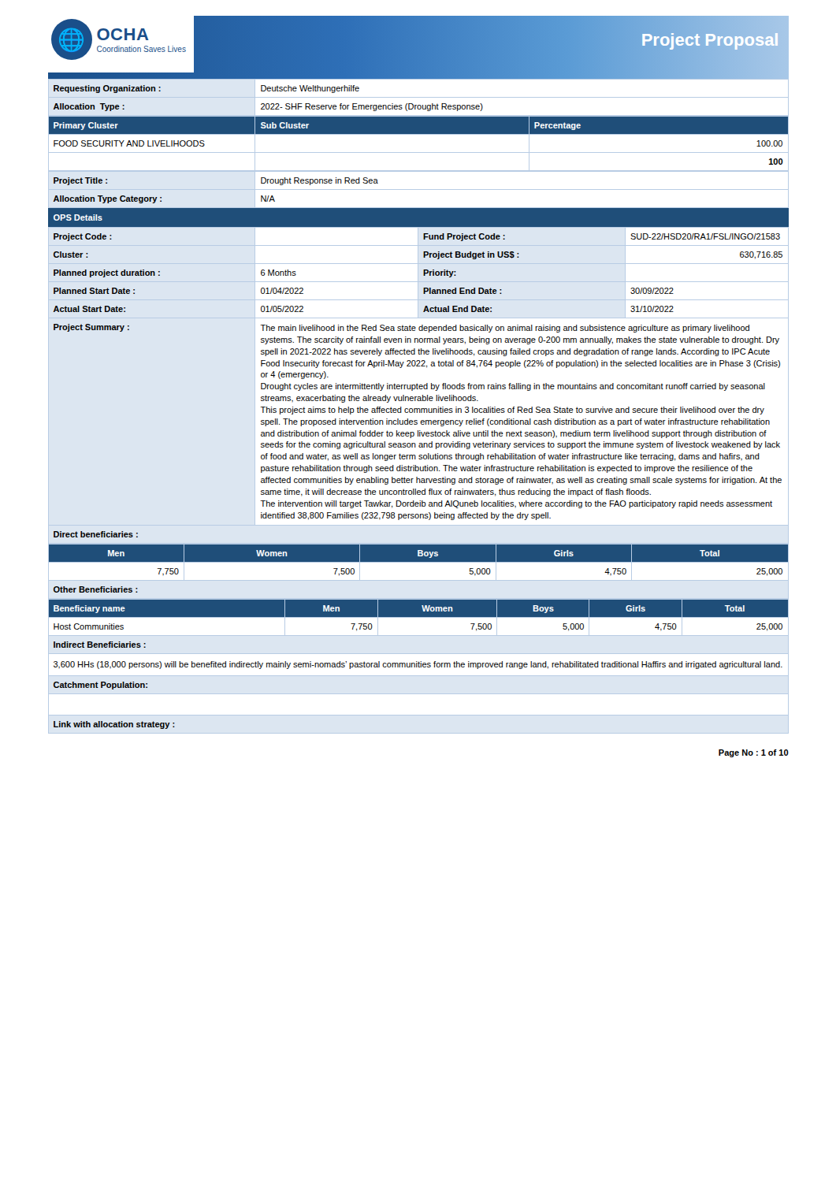🌐
OCHA
Coordination Saves Lives
Project Proposal
| Requesting Organization : | Deutsche Welthungerhilfe |
| Allocation Type : | 2022- SHF Reserve for Emergencies (Drought Response) |
| Primary Cluster | Sub Cluster | Percentage |
| --- | --- | --- |
| FOOD SECURITY AND LIVELIHOODS | | 100.00 |
| | | 100 |
| Project Title : | Drought Response in Red Sea |
| Allocation Type Category : | N/A |
OPS Details
| Project Code : | | Fund Project Code : | SUD-22/HSD20/RA1/FSL/INGO/21583 |
| Cluster : | | Project Budget in US$ : | 630,716.85 |
| Planned project duration : | 6 Months | Priority: | |
| Planned Start Date : | 01/04/2022 | Planned End Date : | 30/09/2022 |
| Actual Start Date: | 01/05/2022 | Actual End Date: | 31/10/2022 |
| Project Summary : | The main livelihood in the Red Sea state depended basically on animal raising and subsistence agriculture as primary livelihood systems. The scarcity of rainfall even in normal years, being on average 0-200 mm annually, makes the state vulnerable to drought. Dry spell in 2021-2022 has severely affected the livelihoods, causing failed crops and degradation of range lands. According to IPC Acute Food Insecurity forecast for April-May 2022, a total of 84,764 people (22% of population) in the selected localities are in Phase 3 (Crisis) or 4 (emergency). Drought cycles are intermittently interrupted by floods from rains falling in the mountains and concomitant runoff carried by seasonal streams, exacerbating the already vulnerable livelihoods. This project aims to help the affected communities in 3 localities of Red Sea State to survive and secure their livelihood over the dry spell. The proposed intervention includes emergency relief (conditional cash distribution as a part of water infrastructure rehabilitation and distribution of animal fodder to keep livestock alive until the next season), medium term livelihood support through distribution of seeds for the coming agricultural season and providing veterinary services to support the immune system of livestock weakened by lack of food and water, as well as longer term solutions through rehabilitation of water infrastructure like terracing, dams and hafirs, and pasture rehabilitation through seed distribution. The water infrastructure rehabilitation is expected to improve the resilience of the affected communities by enabling better harvesting and storage of rainwater, as well as creating small scale systems for irrigation. At the same time, it will decrease the uncontrolled flux of rainwaters, thus reducing the impact of flash floods. The intervention will target Tawkar, Dordeib and AlQuneb localities, where according to the FAO participatory rapid needs assessment identified 38,800 Families (232,798 persons) being affected by the dry spell. |
Direct beneficiaries :
| Men | Women | Boys | Girls | Total |
| --- | --- | --- | --- | --- |
| 7,750 | 7,500 | 5,000 | 4,750 | 25,000 |
Other Beneficiaries :
| Beneficiary name | Men | Women | Boys | Girls | Total |
| --- | --- | --- | --- | --- | --- |
| Host Communities | 7,750 | 7,500 | 5,000 | 4,750 | 25,000 |
Indirect Beneficiaries :
3,600 HHs (18,000 persons) will be benefited indirectly mainly semi-nomads’ pastoral communities form the improved range land, rehabilitated traditional Haffirs and irrigated agricultural land.
Catchment Population:
Link with allocation strategy :
Page No : 1 of 10